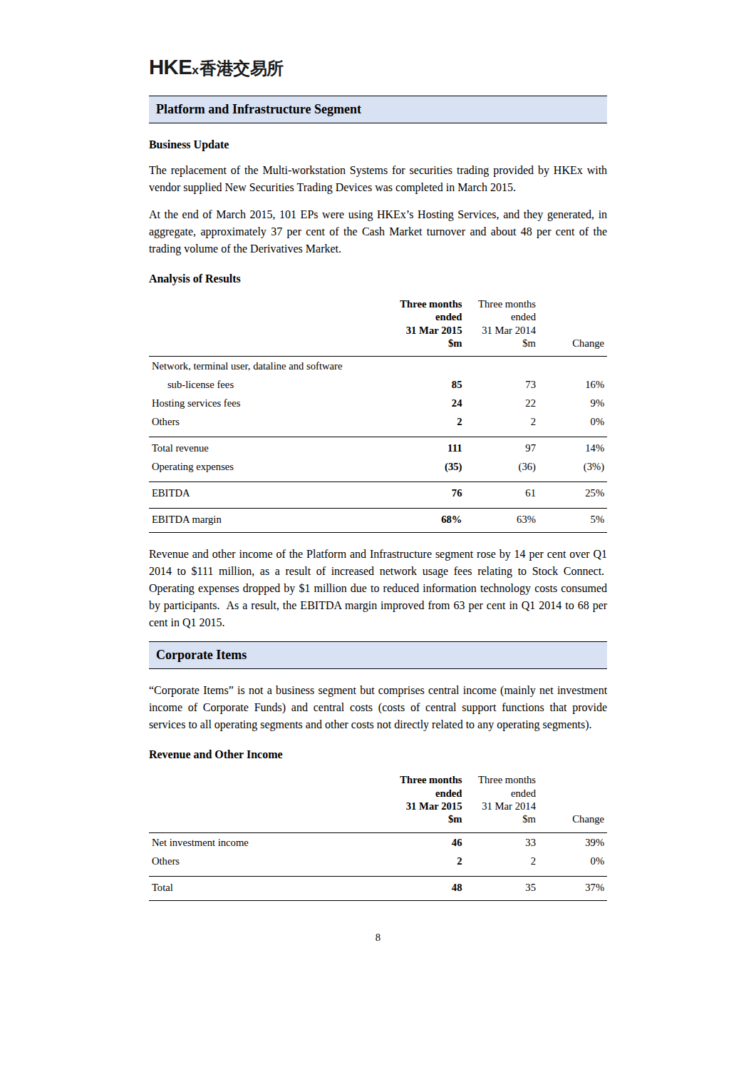HKEx香港交易所
Platform and Infrastructure Segment
Business Update
The replacement of the Multi-workstation Systems for securities trading provided by HKEx with vendor supplied New Securities Trading Devices was completed in March 2015.
At the end of March 2015, 101 EPs were using HKEx’s Hosting Services, and they generated, in aggregate, approximately 37 per cent of the Cash Market turnover and about 48 per cent of the trading volume of the Derivatives Market.
Analysis of Results
| | Three months ended 31 Mar 2015 $m | Three months ended 31 Mar 2014 $m | Change |
| --- | --- | --- | --- |
| Network, terminal user, dataline and software | | | |
| sub-license fees | 85 | 73 | 16% |
| Hosting services fees | 24 | 22 | 9% |
| Others | 2 | 2 | 0% |
| Total revenue | 111 | 97 | 14% |
| Operating expenses | (35) | (36) | (3%) |
| EBITDA | 76 | 61 | 25% |
| EBITDA margin | 68% | 63% | 5% |
Revenue and other income of the Platform and Infrastructure segment rose by 14 per cent over Q1 2014 to $111 million, as a result of increased network usage fees relating to Stock Connect. Operating expenses dropped by $1 million due to reduced information technology costs consumed by participants. As a result, the EBITDA margin improved from 63 per cent in Q1 2014 to 68 per cent in Q1 2015.
Corporate Items
“Corporate Items” is not a business segment but comprises central income (mainly net investment income of Corporate Funds) and central costs (costs of central support functions that provide services to all operating segments and other costs not directly related to any operating segments).
Revenue and Other Income
| | Three months ended 31 Mar 2015 $m | Three months ended 31 Mar 2014 $m | Change |
| --- | --- | --- | --- |
| Net investment income | 46 | 33 | 39% |
| Others | 2 | 2 | 0% |
| Total | 48 | 35 | 37% |
8